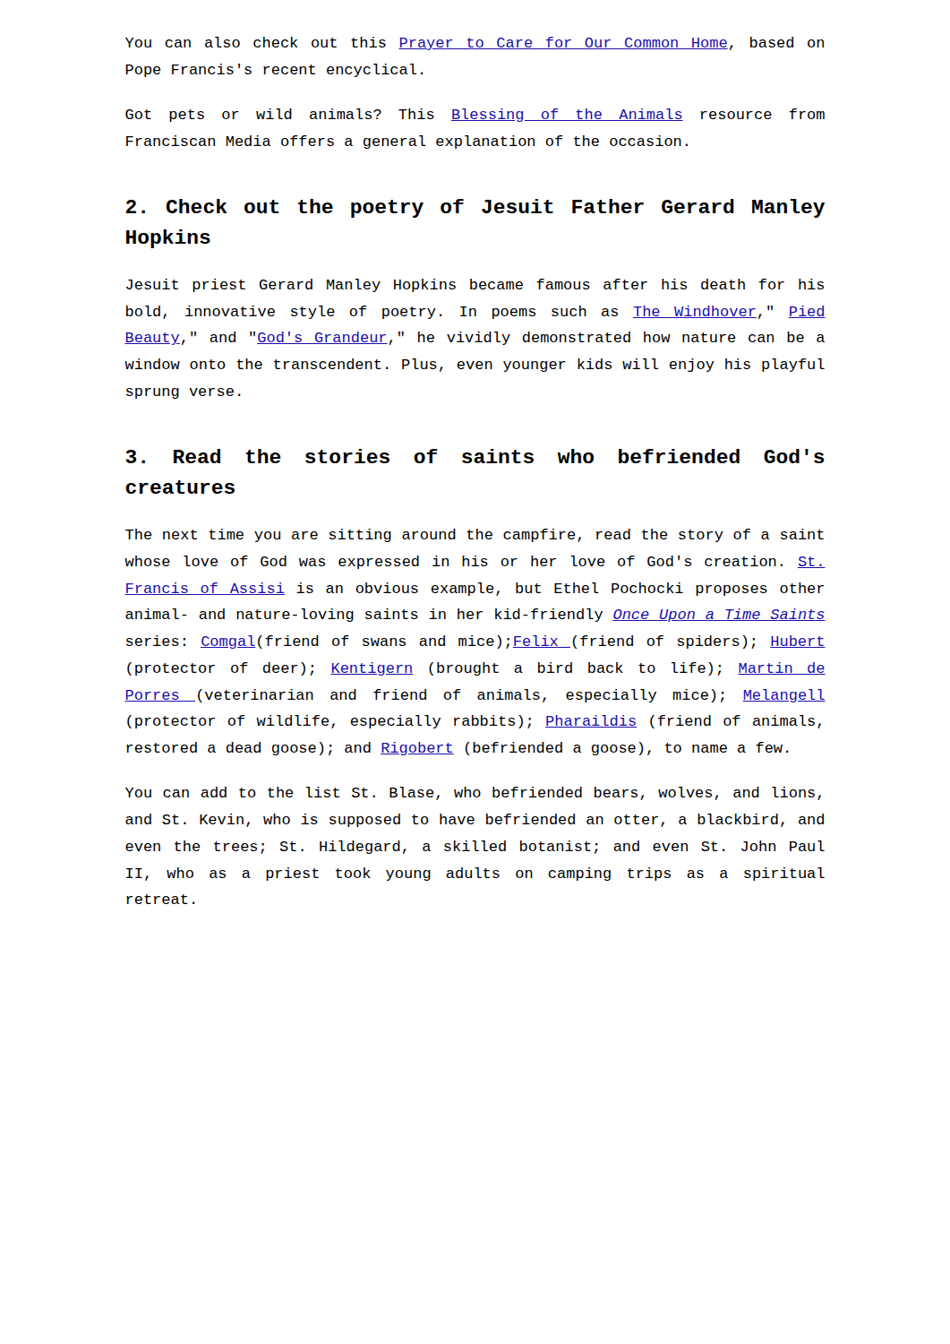You can also check out this Prayer to Care for Our Common Home, based on Pope Francis's recent encyclical.
Got pets or wild animals? This Blessing of the Animals resource from Franciscan Media offers a general explanation of the occasion.
2. Check out the poetry of Jesuit Father Gerard Manley Hopkins
Jesuit priest Gerard Manley Hopkins became famous after his death for his bold, innovative style of poetry. In poems such as The Windhover," Pied Beauty," and "God's Grandeur," he vividly demonstrated how nature can be a window onto the transcendent. Plus, even younger kids will enjoy his playful sprung verse.
3. Read the stories of saints who befriended God's creatures
The next time you are sitting around the campfire, read the story of a saint whose love of God was expressed in his or her love of God's creation. St. Francis of Assisi is an obvious example, but Ethel Pochocki proposes other animal- and nature-loving saints in her kid-friendly Once Upon a Time Saints series: Comgal(friend of swans and mice);Felix (friend of spiders); Hubert (protector of deer); Kentigern (brought a bird back to life); Martin de Porres (veterinarian and friend of animals, especially mice); Melangell (protector of wildlife, especially rabbits); Pharaildis (friend of animals, restored a dead goose); and Rigobert (befriended a goose), to name a few.
You can add to the list St. Blase, who befriended bears, wolves, and lions, and St. Kevin, who is supposed to have befriended an otter, a blackbird, and even the trees; St. Hildegard, a skilled botanist; and even St. John Paul II, who as a priest took young adults on camping trips as a spiritual retreat.